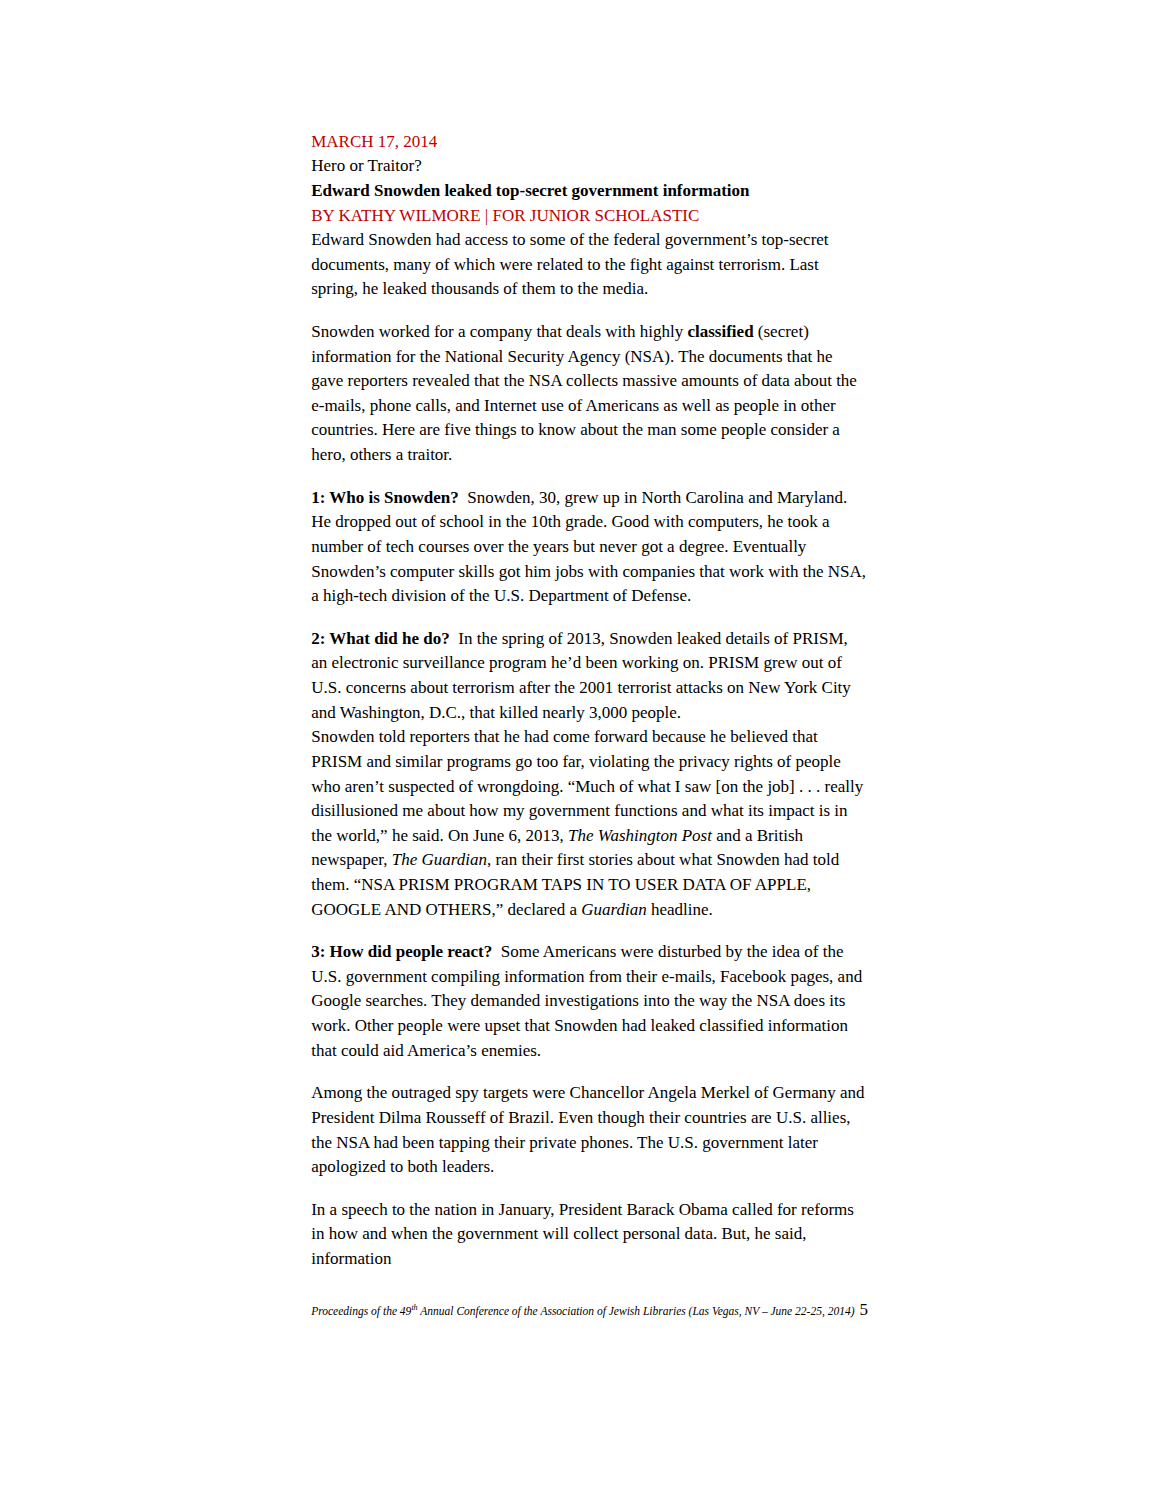MARCH 17, 2014
Hero or Traitor?
Edward Snowden leaked top-secret government information
BY KATHY WILMORE | FOR JUNIOR SCHOLASTIC
Edward Snowden had access to some of the federal government’s top-secret documents, many of which were related to the fight against terrorism. Last spring, he leaked thousands of them to the media.
Snowden worked for a company that deals with highly classified (secret) information for the National Security Agency (NSA). The documents that he gave reporters revealed that the NSA collects massive amounts of data about the e-mails, phone calls, and Internet use of Americans as well as people in other countries. Here are five things to know about the man some people consider a hero, others a traitor.
1: Who is Snowden? Snowden, 30, grew up in North Carolina and Maryland. He dropped out of school in the 10th grade. Good with computers, he took a number of tech courses over the years but never got a degree. Eventually Snowden’s computer skills got him jobs with companies that work with the NSA, a high-tech division of the U.S. Department of Defense.
2: What did he do? In the spring of 2013, Snowden leaked details of PRISM, an electronic surveillance program he’d been working on. PRISM grew out of U.S. concerns about terrorism after the 2001 terrorist attacks on New York City and Washington, D.C., that killed nearly 3,000 people.
Snowden told reporters that he had come forward because he believed that PRISM and similar programs go too far, violating the privacy rights of people who aren’t suspected of wrongdoing. “Much of what I saw [on the job] . . . really disillusioned me about how my government functions and what its impact is in the world,” he said. On June 6, 2013, The Washington Post and a British newspaper, The Guardian, ran their first stories about what Snowden had told them. “NSA PRISM PROGRAM TAPS IN TO USER DATA OF APPLE, GOOGLE AND OTHERS,” declared a Guardian headline.
3: How did people react? Some Americans were disturbed by the idea of the U.S. government compiling information from their e-mails, Facebook pages, and Google searches. They demanded investigations into the way the NSA does its work. Other people were upset that Snowden had leaked classified information that could aid America’s enemies.
Among the outraged spy targets were Chancellor Angela Merkel of Germany and President Dilma Rousseff of Brazil. Even though their countries are U.S. allies, the NSA had been tapping their private phones. The U.S. government later apologized to both leaders.
In a speech to the nation in January, President Barack Obama called for reforms in how and when the government will collect personal data. But, he said, information
5 Proceedings of the 49th Annual Conference of the Association of Jewish Libraries (Las Vegas, NV – June 22-25, 2014)